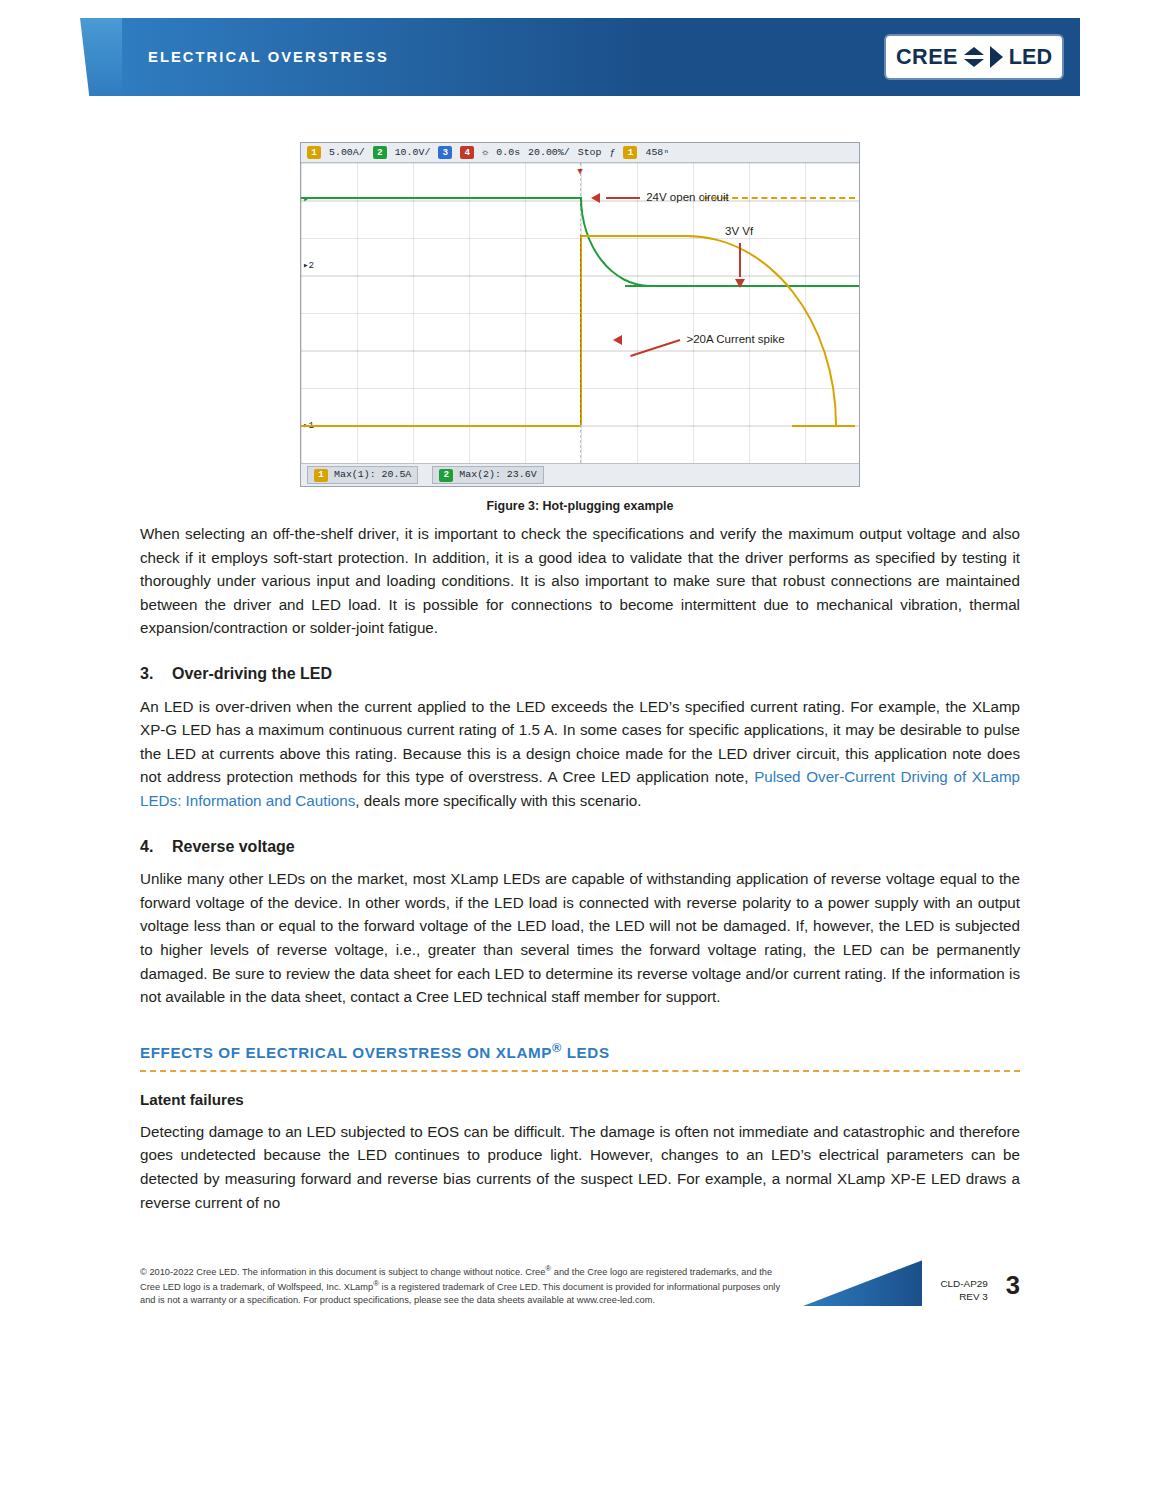Electrical Overstress
CREE LED
15.00A/ 210.0V/ 3 4 ☼ 0.0s 20.00%/ Stop ƒ 1 458ⁿ
▸ ▸2 ▸1 ▼
24V open circuit
3V Vf
>20A Current spike
1 Max(1): 20.5A 2 Max(2): 23.6V
Figure 3: Hot-plugging example
When selecting an off-the-shelf driver, it is important to check the specifications and verify the maximum output voltage and also check if it employs soft-start protection. In addition, it is a good idea to validate that the driver performs as specified by testing it thoroughly under various input and loading conditions. It is also important to make sure that robust connections are maintained between the driver and LED load. It is possible for connections to become intermittent due to mechanical vibration, thermal expansion/contraction or solder-joint fatigue.
3. Over-driving the LED
An LED is over-driven when the current applied to the LED exceeds the LED’s specified current rating. For example, the XLamp XP-G LED has a maximum continuous current rating of 1.5 A. In some cases for specific applications, it may be desirable to pulse the LED at currents above this rating. Because this is a design choice made for the LED driver circuit, this application note does not address protection methods for this type of overstress. A Cree LED application note, Pulsed Over-Current Driving of XLamp LEDs: Information and Cautions, deals more specifically with this scenario.
4. Reverse voltage
Unlike many other LEDs on the market, most XLamp LEDs are capable of withstanding application of reverse voltage equal to the forward voltage of the device. In other words, if the LED load is connected with reverse polarity to a power supply with an output voltage less than or equal to the forward voltage of the LED load, the LED will not be damaged. If, however, the LED is subjected to higher levels of reverse voltage, i.e., greater than several times the forward voltage rating, the LED can be permanently damaged. Be sure to review the data sheet for each LED to determine its reverse voltage and/or current rating. If the information is not available in the data sheet, contact a Cree LED technical staff member for support.
Effects of Electrical Overstress on XLamp® LEDs
Latent failures
Detecting damage to an LED subjected to EOS can be difficult. The damage is often not immediate and catastrophic and therefore goes undetected because the LED continues to produce light. However, changes to an LED’s electrical parameters can be detected by measuring forward and reverse bias currents of the suspect LED. For example, a normal XLamp XP-E LED draws a reverse current of no
© 2010-2022 Cree LED. The information in this document is subject to change without notice. Cree® and the Cree logo are registered trademarks, and the Cree LED logo is a trademark, of Wolfspeed, Inc. XLamp® is a registered trademark of Cree LED. This document is provided for informational purposes only and is not a warranty or a specification. For product specifications, please see the data sheets available at www.cree-led.com.
CLD-AP29
REV 3
3